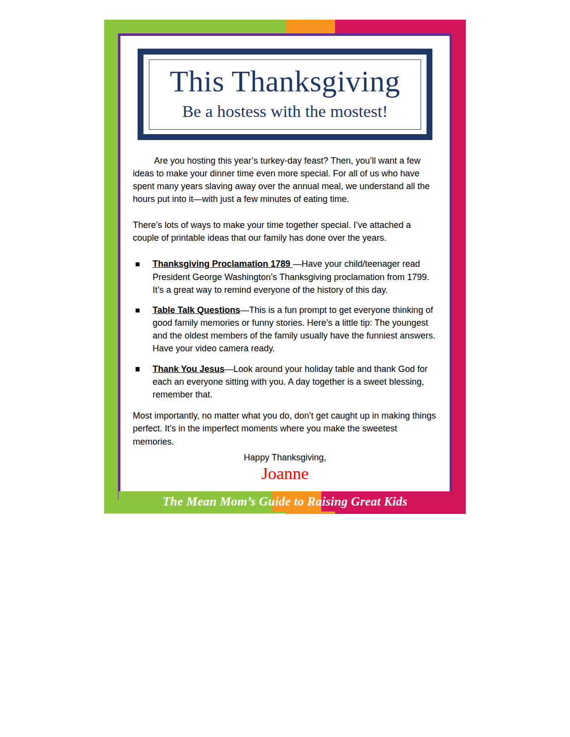This Thanksgiving
Be a hostess with the mostest!
Are you hosting this year’s turkey-day feast? Then, you’ll want a few ideas to make your dinner time even more special. For all of us who have spent many years slaving away over the annual meal, we understand all the hours put into it—with just a few minutes of eating time.
There’s lots of ways to make your time together special. I’ve attached a couple of printable ideas that our family has done over the years.
Thanksgiving Proclamation 1789 —Have your child/teenager read President George Washington’s Thanksgiving proclamation from 1799. It’s a great way to remind everyone of the history of this day.
Table Talk Questions—This is a fun prompt to get everyone thinking of good family memories or funny stories. Here’s a little tip: The youngest and the oldest members of the family usually have the funniest answers. Have your video camera ready.
Thank You Jesus—Look around your holiday table and thank God for each an everyone sitting with you. A day together is a sweet blessing, remember that.
Most importantly, no matter what you do, don’t get caught up in making things perfect. It’s in the imperfect moments where you make the sweetest memories.
Happy Thanksgiving,
Joanne
The Mean Mom’s Guide to Raising Great Kids